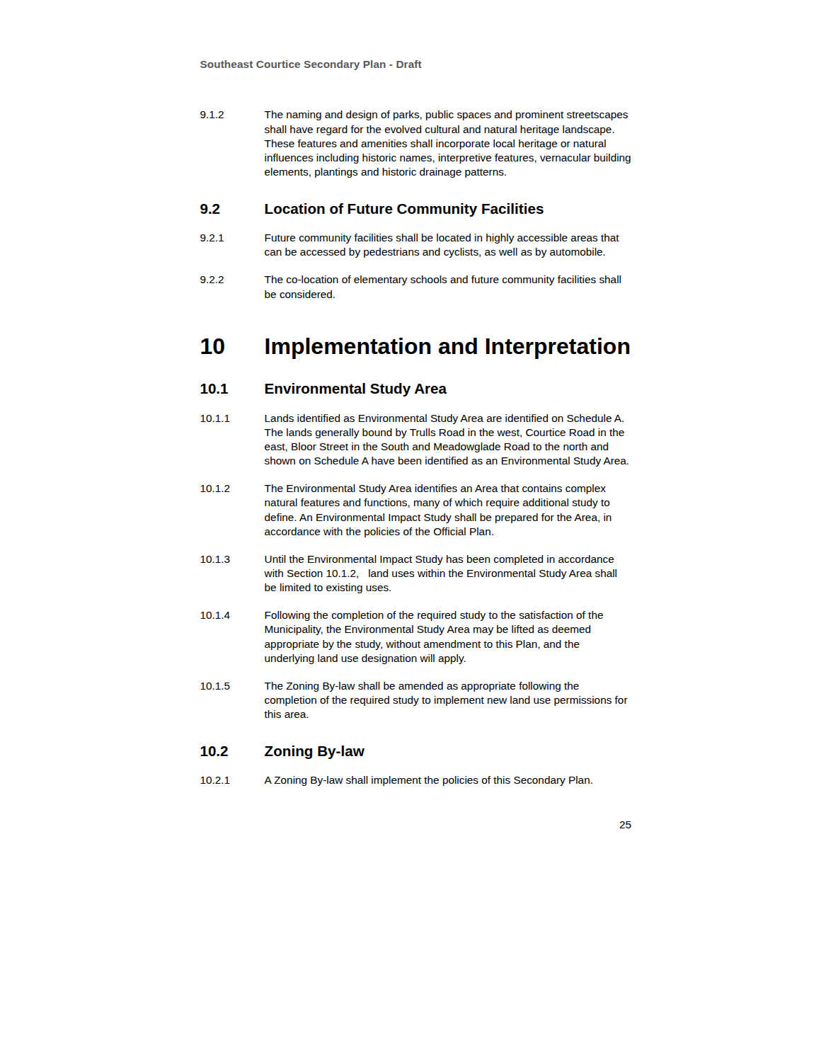Southeast Courtice Secondary Plan - Draft
9.1.2
The naming and design of parks, public spaces and prominent streetscapes shall have regard for the evolved cultural and natural heritage landscape. These features and amenities shall incorporate local heritage or natural influences including historic names, interpretive features, vernacular building elements, plantings and historic drainage patterns.
9.2 Location of Future Community Facilities
9.2.1
Future community facilities shall be located in highly accessible areas that can be accessed by pedestrians and cyclists, as well as by automobile.
9.2.2
The co-location of elementary schools and future community facilities shall be considered.
10 Implementation and Interpretation
10.1 Environmental Study Area
10.1.1
Lands identified as Environmental Study Area are identified on Schedule A. The lands generally bound by Trulls Road in the west, Courtice Road in the east, Bloor Street in the South and Meadowglade Road to the north and shown on Schedule A have been identified as an Environmental Study Area.
10.1.2
The Environmental Study Area identifies an Area that contains complex natural features and functions, many of which require additional study to define. An Environmental Impact Study shall be prepared for the Area, in accordance with the policies of the Official Plan.
10.1.3
Until the Environmental Impact Study has been completed in accordance with Section 10.1.2, land uses within the Environmental Study Area shall be limited to existing uses.
10.1.4
Following the completion of the required study to the satisfaction of the Municipality, the Environmental Study Area may be lifted as deemed appropriate by the study, without amendment to this Plan, and the underlying land use designation will apply.
10.1.5
The Zoning By-law shall be amended as appropriate following the completion of the required study to implement new land use permissions for this area.
10.2 Zoning By-law
10.2.1
A Zoning By-law shall implement the policies of this Secondary Plan.
25